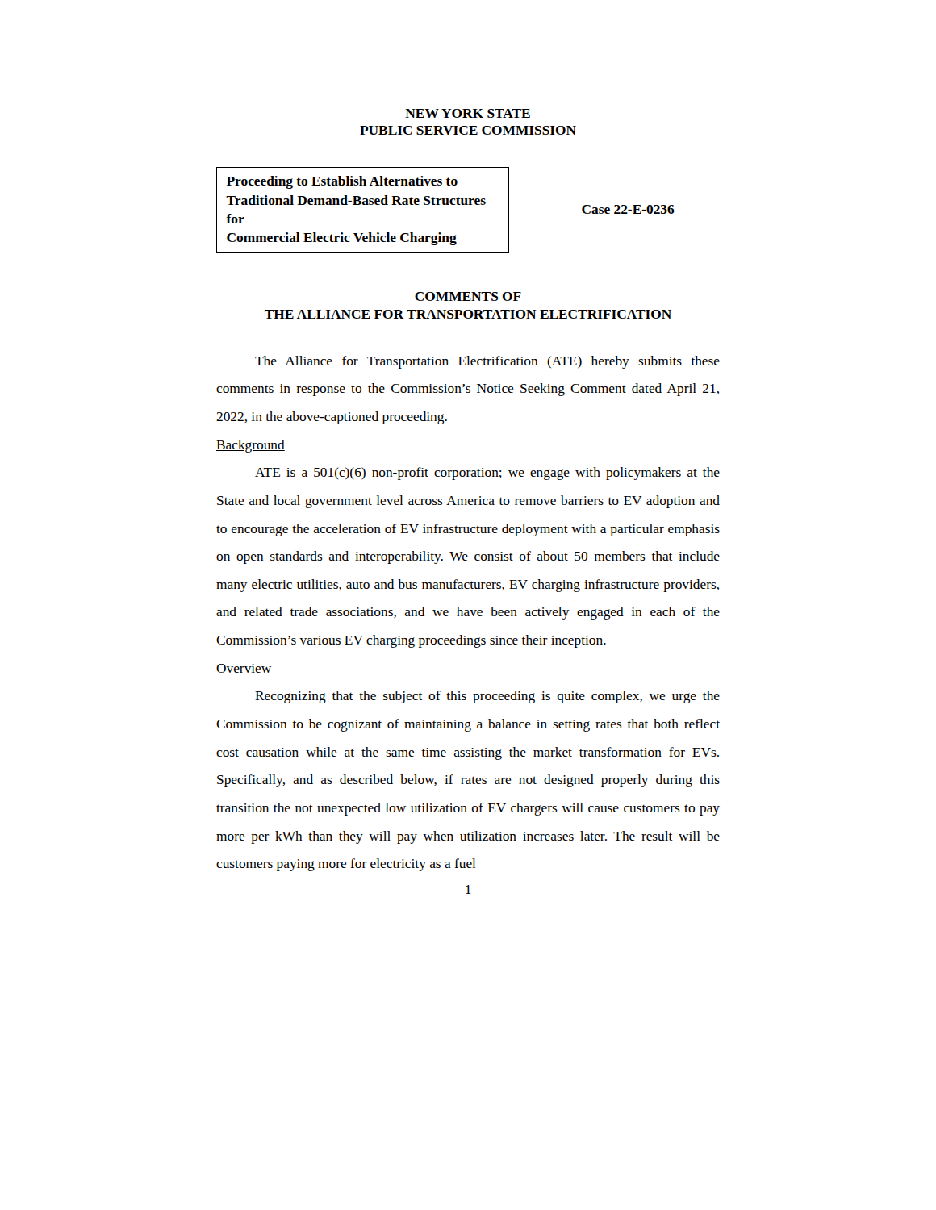NEW YORK STATE
PUBLIC SERVICE COMMISSION
| Proceeding to Establish Alternatives to Traditional Demand-Based Rate Structures for Commercial Electric Vehicle Charging | Case 22-E-0236 |
COMMENTS OF
THE ALLIANCE FOR TRANSPORTATION ELECTRIFICATION
The Alliance for Transportation Electrification (ATE) hereby submits these comments in response to the Commission’s Notice Seeking Comment dated April 21, 2022, in the above-captioned proceeding.
Background
ATE is a 501(c)(6) non-profit corporation; we engage with policymakers at the State and local government level across America to remove barriers to EV adoption and to encourage the acceleration of EV infrastructure deployment with a particular emphasis on open standards and interoperability. We consist of about 50 members that include many electric utilities, auto and bus manufacturers, EV charging infrastructure providers, and related trade associations, and we have been actively engaged in each of the Commission’s various EV charging proceedings since their inception.
Overview
Recognizing that the subject of this proceeding is quite complex, we urge the Commission to be cognizant of maintaining a balance in setting rates that both reflect cost causation while at the same time assisting the market transformation for EVs. Specifically, and as described below, if rates are not designed properly during this transition the not unexpected low utilization of EV chargers will cause customers to pay more per kWh than they will pay when utilization increases later. The result will be customers paying more for electricity as a fuel
1